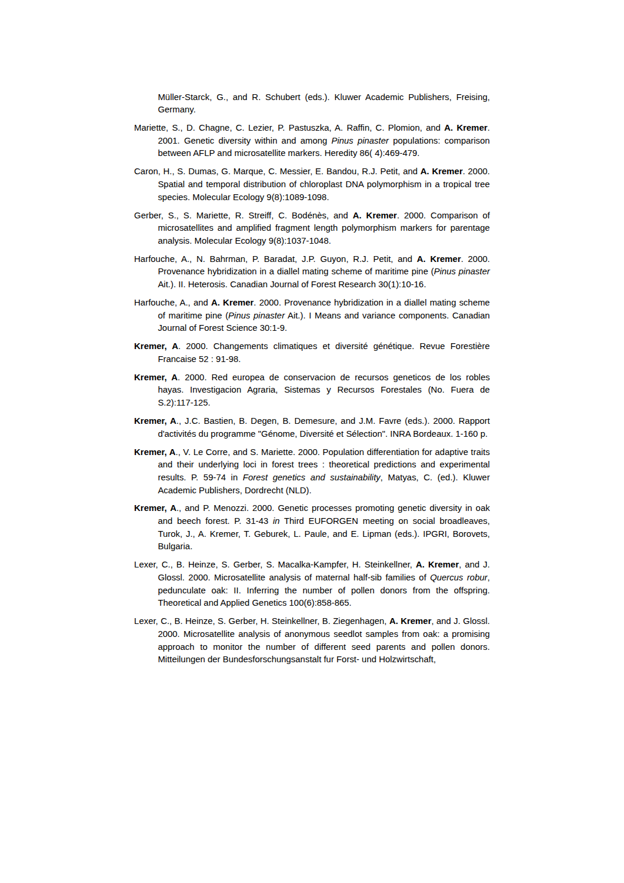Müller-Starck, G., and R. Schubert (eds.). Kluwer Academic Publishers, Freising, Germany.
Mariette, S., D. Chagne, C. Lezier, P. Pastuszka, A. Raffin, C. Plomion, and A. Kremer. 2001. Genetic diversity within and among Pinus pinaster populations: comparison between AFLP and microsatellite markers. Heredity 86( 4):469-479.
Caron, H., S. Dumas, G. Marque, C. Messier, E. Bandou, R.J. Petit, and A. Kremer. 2000. Spatial and temporal distribution of chloroplast DNA polymorphism in a tropical tree species. Molecular Ecology 9(8):1089-1098.
Gerber, S., S. Mariette, R. Streiff, C. Bodénès, and A. Kremer. 2000. Comparison of microsatellites and amplified fragment length polymorphism markers for parentage analysis. Molecular Ecology 9(8):1037-1048.
Harfouche, A., N. Bahrman, P. Baradat, J.P. Guyon, R.J. Petit, and A. Kremer. 2000. Provenance hybridization in a diallel mating scheme of maritime pine (Pinus pinaster Ait.). II. Heterosis. Canadian Journal of Forest Research 30(1):10-16.
Harfouche, A., and A. Kremer. 2000. Provenance hybridization in a diallel mating scheme of maritime pine (Pinus pinaster Ait.). I Means and variance components. Canadian Journal of Forest Science 30:1-9.
Kremer, A. 2000. Changements climatiques et diversité génétique. Revue Forestière Francaise 52 : 91-98.
Kremer, A. 2000. Red europea de conservacion de recursos geneticos de los robles hayas. Investigacion Agraria, Sistemas y Recursos Forestales (No. Fuera de S.2):117-125.
Kremer, A., J.C. Bastien, B. Degen, B. Demesure, and J.M. Favre (eds.). 2000. Rapport d'activités du programme "Génome, Diversité et Sélection". INRA Bordeaux. 1-160 p.
Kremer, A., V. Le Corre, and S. Mariette. 2000. Population differentiation for adaptive traits and their underlying loci in forest trees : theoretical predictions and experimental results. P. 59-74 in Forest genetics and sustainability, Matyas, C. (ed.). Kluwer Academic Publishers, Dordrecht (NLD).
Kremer, A., and P. Menozzi. 2000. Genetic processes promoting genetic diversity in oak and beech forest. P. 31-43 in Third EUFORGEN meeting on social broadleaves, Turok, J., A. Kremer, T. Geburek, L. Paule, and E. Lipman (eds.). IPGRI, Borovets, Bulgaria.
Lexer, C., B. Heinze, S. Gerber, S. Macalka-Kampfer, H. Steinkellner, A. Kremer, and J. Glossl. 2000. Microsatellite analysis of maternal half-sib families of Quercus robur, pedunculate oak: II. Inferring the number of pollen donors from the offspring. Theoretical and Applied Genetics 100(6):858-865.
Lexer, C., B. Heinze, S. Gerber, H. Steinkellner, B. Ziegenhagen, A. Kremer, and J. Glossl. 2000. Microsatellite analysis of anonymous seedlot samples from oak: a promising approach to monitor the number of different seed parents and pollen donors. Mitteilungen der Bundesforschungsanstalt fur Forst- und Holzwirtschaft,